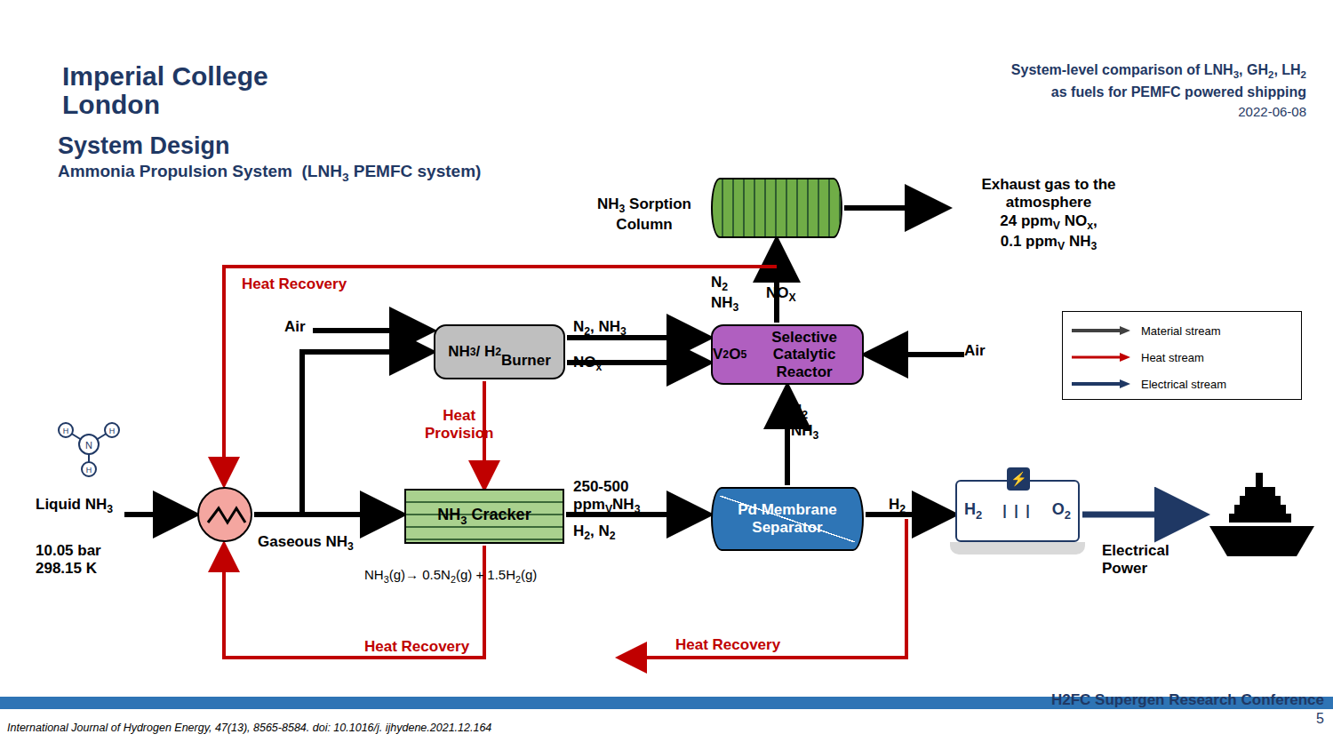Imperial College
London
System Design
Ammonia Propulsion System (LNH3 PEMFC system)
System-level comparison of LNH3, GH2, LH2
as fuels for PEMFC powered shipping
2022-06-08
NH3 / H2
Burner
V2O5 Selective
Catalytic Reactor
NH3 Cracker
Pd Membrane
Separator
H2 | | | O2
⚡
N H H H
NH3 Sorption
Column
Exhaust gas to the
atmosphere
24 ppmV NOx,
0.1 ppmV NH3
Heat Recovery
Air
Air
N2, NH3
NOx
N2
NH3
NOX
N2
NH3
Heat
Provision
Liquid NH3
10.05 bar
298.15 K
Gaseous NH3
250-500
ppmVNH3
H2, N2
H2
Electrical
Power
NH3(g)→ 0.5N2(g) + 1.5H2(g)
Heat Recovery
Heat Recovery
Material stream
Heat stream
Electrical stream
International Journal of Hydrogen Energy, 47(13), 8565-8584. doi: 10.1016/j. ijhydene.2021.12.164
H2FC Supergen Research Conference
5